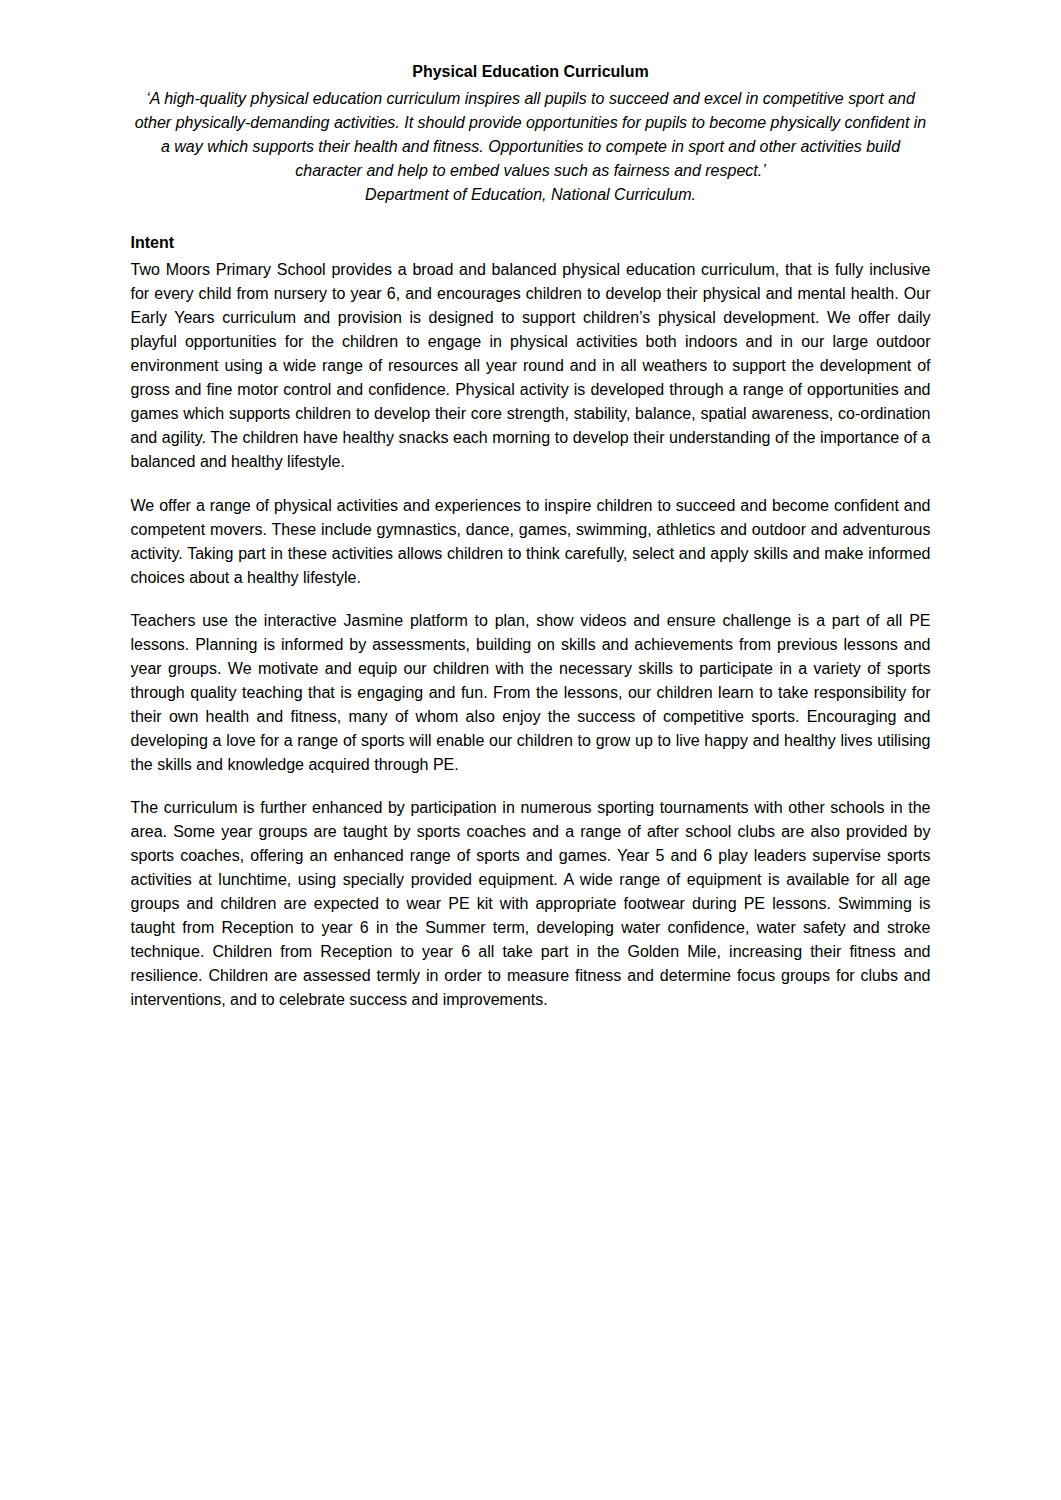Physical Education Curriculum
‘A high-quality physical education curriculum inspires all pupils to succeed and excel in competitive sport and other physically-demanding activities. It should provide opportunities for pupils to become physically confident in a way which supports their health and fitness. Opportunities to compete in sport and other activities build character and help to embed values such as fairness and respect.’ Department of Education, National Curriculum.
Intent
Two Moors Primary School provides a broad and balanced physical education curriculum, that is fully inclusive for every child from nursery to year 6, and encourages children to develop their physical and mental health. Our Early Years curriculum and provision is designed to support children’s physical development. We offer daily playful opportunities for the children to engage in physical activities both indoors and in our large outdoor environment using a wide range of resources all year round and in all weathers to support the development of gross and fine motor control and confidence. Physical activity is developed through a range of opportunities and games which supports children to develop their core strength, stability, balance, spatial awareness, co-ordination and agility. The children have healthy snacks each morning to develop their understanding of the importance of a balanced and healthy lifestyle.
We offer a range of physical activities and experiences to inspire children to succeed and become confident and competent movers. These include gymnastics, dance, games, swimming, athletics and outdoor and adventurous activity. Taking part in these activities allows children to think carefully, select and apply skills and make informed choices about a healthy lifestyle.
Teachers use the interactive Jasmine platform to plan, show videos and ensure challenge is a part of all PE lessons. Planning is informed by assessments, building on skills and achievements from previous lessons and year groups. We motivate and equip our children with the necessary skills to participate in a variety of sports through quality teaching that is engaging and fun. From the lessons, our children learn to take responsibility for their own health and fitness, many of whom also enjoy the success of competitive sports. Encouraging and developing a love for a range of sports will enable our children to grow up to live happy and healthy lives utilising the skills and knowledge acquired through PE.
The curriculum is further enhanced by participation in numerous sporting tournaments with other schools in the area. Some year groups are taught by sports coaches and a range of after school clubs are also provided by sports coaches, offering an enhanced range of sports and games. Year 5 and 6 play leaders supervise sports activities at lunchtime, using specially provided equipment. A wide range of equipment is available for all age groups and children are expected to wear PE kit with appropriate footwear during PE lessons. Swimming is taught from Reception to year 6 in the Summer term, developing water confidence, water safety and stroke technique. Children from Reception to year 6 all take part in the Golden Mile, increasing their fitness and resilience. Children are assessed termly in order to measure fitness and determine focus groups for clubs and interventions, and to celebrate success and improvements.